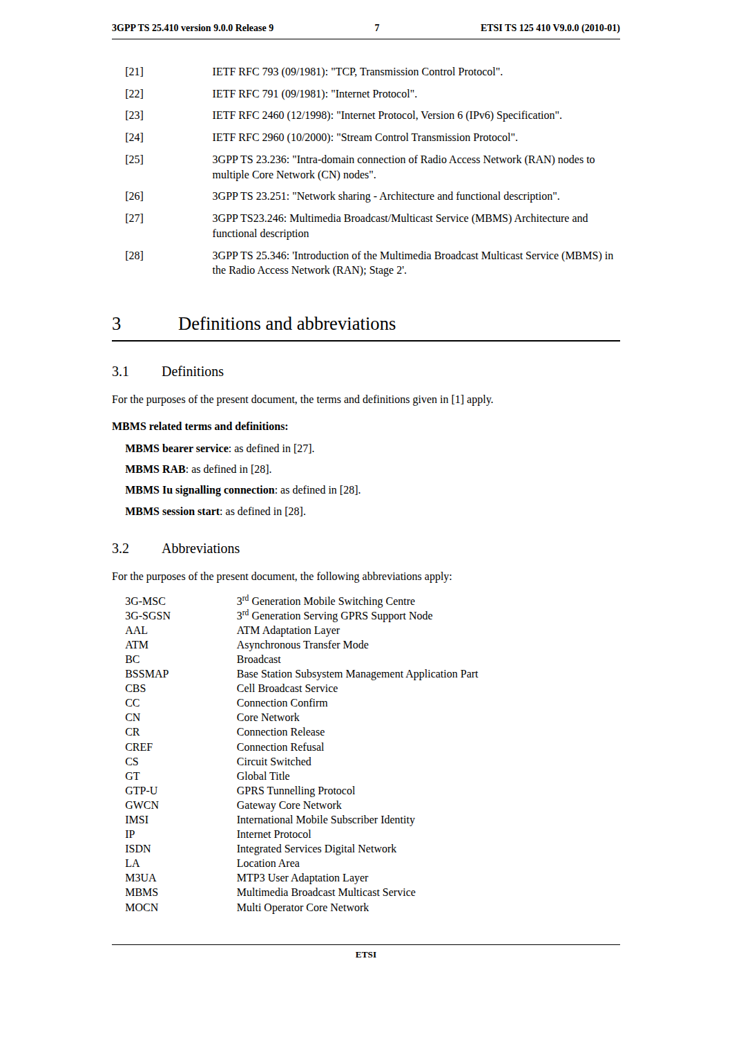3GPP TS 25.410 version 9.0.0 Release 9 7 ETSI TS 125 410 V9.0.0 (2010-01)
| [21] | IETF RFC 793 (09/1981): "TCP, Transmission Control Protocol". |
| [22] | IETF RFC 791 (09/1981): "Internet Protocol". |
| [23] | IETF RFC 2460 (12/1998): "Internet Protocol, Version 6 (IPv6) Specification". |
| [24] | IETF RFC 2960 (10/2000): "Stream Control Transmission Protocol". |
| [25] | 3GPP TS 23.236: "Intra-domain connection of Radio Access Network (RAN) nodes to multiple Core Network (CN) nodes". |
| [26] | 3GPP TS 23.251: "Network sharing - Architecture and functional description". |
| [27] | 3GPP TS23.246: Multimedia Broadcast/Multicast Service (MBMS) Architecture and functional description |
| [28] | 3GPP TS 25.346: 'Introduction of the Multimedia Broadcast Multicast Service (MBMS) in the Radio Access Network (RAN); Stage 2'. |
3 Definitions and abbreviations
3.1 Definitions
For the purposes of the present document, the terms and definitions given in [1] apply.
MBMS related terms and definitions:
MBMS bearer service
: as defined in [27].
MBMS RAB
: as defined in [28].
MBMS Iu signalling connection
: as defined in [28].
MBMS session start
: as defined in [28].
3.2 Abbreviations
For the purposes of the present document, the following abbreviations apply:
| 3G-MSC | 3 rd Generation Mobile Switching Centre |
| 3G-SGSN | 3 rd Generation Serving GPRS Support Node |
| AAL | ATM Adaptation Layer |
| ATM | Asynchronous Transfer Mode |
| BC | Broadcast |
| BSSMAP | Base Station Subsystem Management Application Part |
| CBS | Cell Broadcast Service |
| CC | Connection Confirm |
| CN | Core Network |
| CR | Connection Release |
| CREF | Connection Refusal |
| CS | Circuit Switched |
| GT | Global Title |
| GTP-U | GPRS Tunnelling Protocol |
| GWCN | Gateway Core Network |
| IMSI | International Mobile Subscriber Identity |
| IP | Internet Protocol |
| ISDN | Integrated Services Digital Network |
| LA | Location Area |
| M3UA | MTP3 User Adaptation Layer |
| MBMS | Multimedia Broadcast Multicast Service |
| MOCN | Multi Operator Core Network |
ETSI